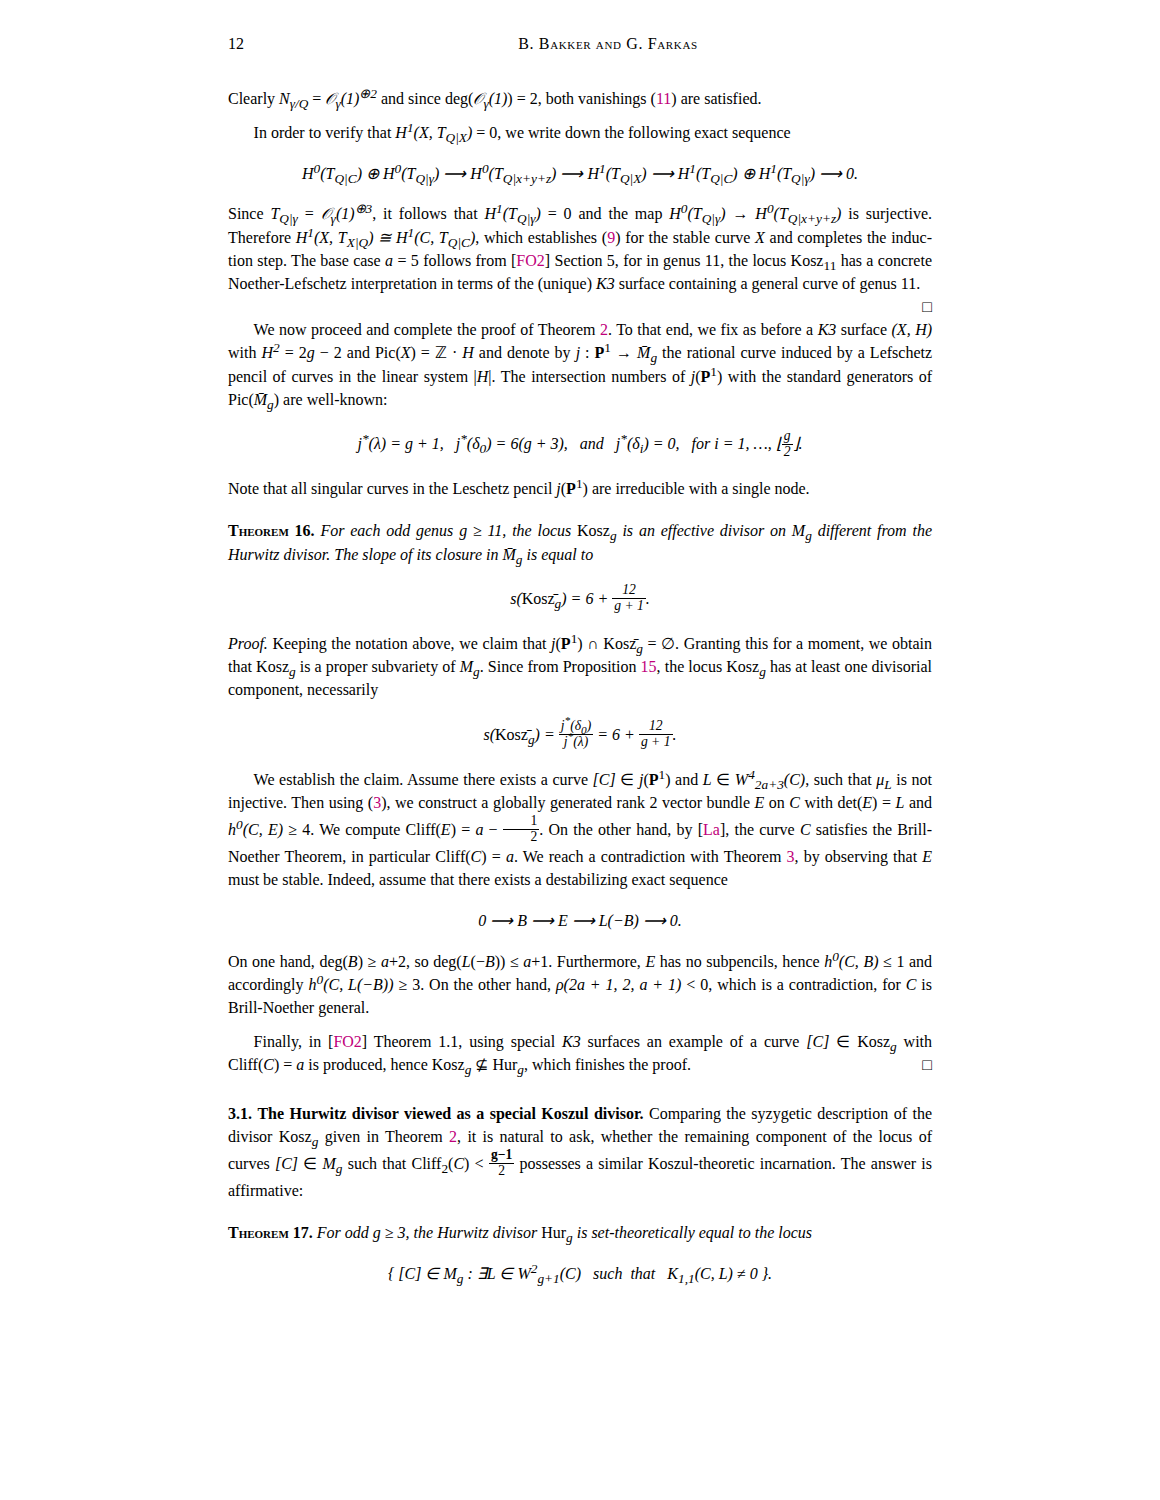12 B. Bakker and G. Farkas
Clearly Nγ/Q = 𝒪γ(1)⊕2 and since deg(𝒪γ(1)) = 2, both vanishings (11) are satisfied.
In order to verify that H1(X, TQ|X) = 0, we write down the following exact sequence
H0(TQ|C) ⊕ H0(TQ|γ) ⟶ H0(TQ|x+y+z) ⟶ H1(TQ|X) ⟶ H1(TQ|C) ⊕ H1(TQ|γ) ⟶ 0.
Since TQ|γ = 𝒪γ(1)⊕3, it follows that H1(TQ|γ) = 0 and the map H0(TQ|γ) → H0(TQ|x+y+z) is surjective. Therefore H1(X, TX|Q) ≅ H1(C, TQ|C), which establishes (9) for the stable curve X and completes the induction step. The base case a = 5 follows from [FO2] Section 5, for in genus 11, the locus Kosz11 has a concrete Noether-Lefschetz interpretation in terms of the (unique) K3 surface containing a general curve of genus 11. □
We now proceed and complete the proof of Theorem 2. To that end, we fix as before a K3 surface (X, H) with H2 = 2g − 2 and Pic(X) = ℤ · H and denote by j : P1 → M̄g the rational curve induced by a Lefschetz pencil of curves in the linear system |H|. The intersection numbers of j(P1) with the standard generators of Pic(M̄g) are well-known:
j*(λ) = g + 1, j*(δ0) = 6(g + 3), and j*(δi) = 0, for i = 1, …, ⌊g 2⌋.
Note that all singular curves in the Leschetz pencil j(P1) are irreducible with a single node.
Theorem 16. For each odd genus g ≥ 11, the locus Koszg is an effective divisor on Mg different from the Hurwitz divisor. The slope of its closure in M̄g is equal to
s(Kosz̄g) = 6 + 12 g + 1.
Proof. Keeping the notation above, we claim that j(P1) ∩ Kosz̄g = ∅. Granting this for a moment, we obtain that Koszg is a proper subvariety of Mg. Since from Proposition 15, the locus Koszg has at least one divisorial component, necessarily
s(Kosz̄g) = j*(δ0) j*(λ) = 6 + 12 g + 1.
We establish the claim. Assume there exists a curve [C] ∈ j(P1) and L ∈ W42a+3(C), such that μL is not injective. Then using (3), we construct a globally generated rank 2 vector bundle E on C with det(E) = L and h0(C, E) ≥ 4. We compute Cliff(E) = a − 12. On the other hand, by [La], the curve C satisfies the Brill-Noether Theorem, in particular Cliff(C) = a. We reach a contradiction with Theorem 3, by observing that E must be stable. Indeed, assume that there exists a destabilizing exact sequence
0 ⟶ B ⟶ E ⟶ L(−B) ⟶ 0.
On one hand, deg(B) ≥ a+2, so deg(L(−B)) ≤ a+1. Furthermore, E has no subpencils, hence h0(C, B) ≤ 1 and accordingly h0(C, L(−B)) ≥ 3. On the other hand, ρ(2a + 1, 2, a + 1) < 0, which is a contradiction, for C is Brill-Noether general.
Finally, in [FO2] Theorem 1.1, using special K3 surfaces an example of a curve [C] ∈ Koszg with Cliff(C) = a is produced, hence Koszg ⊈ Hurg, which finishes the proof. □
3.1. The Hurwitz divisor viewed as a special Koszul divisor. Comparing the syzygetic description of the divisor Koszg given in Theorem 2, it is natural to ask, whether the remaining component of the locus of curves [C] ∈ Mg such that Cliff2(C) < g−12 possesses a similar Koszul-theoretic incarnation. The answer is affirmative:
Theorem 17. For odd g ≥ 3, the Hurwitz divisor Hurg is set-theoretically equal to the locus
{ [C] ∈ Mg : ∃L ∈ W2g+1(C) such that K1,1(C, L) ≠ 0 }.